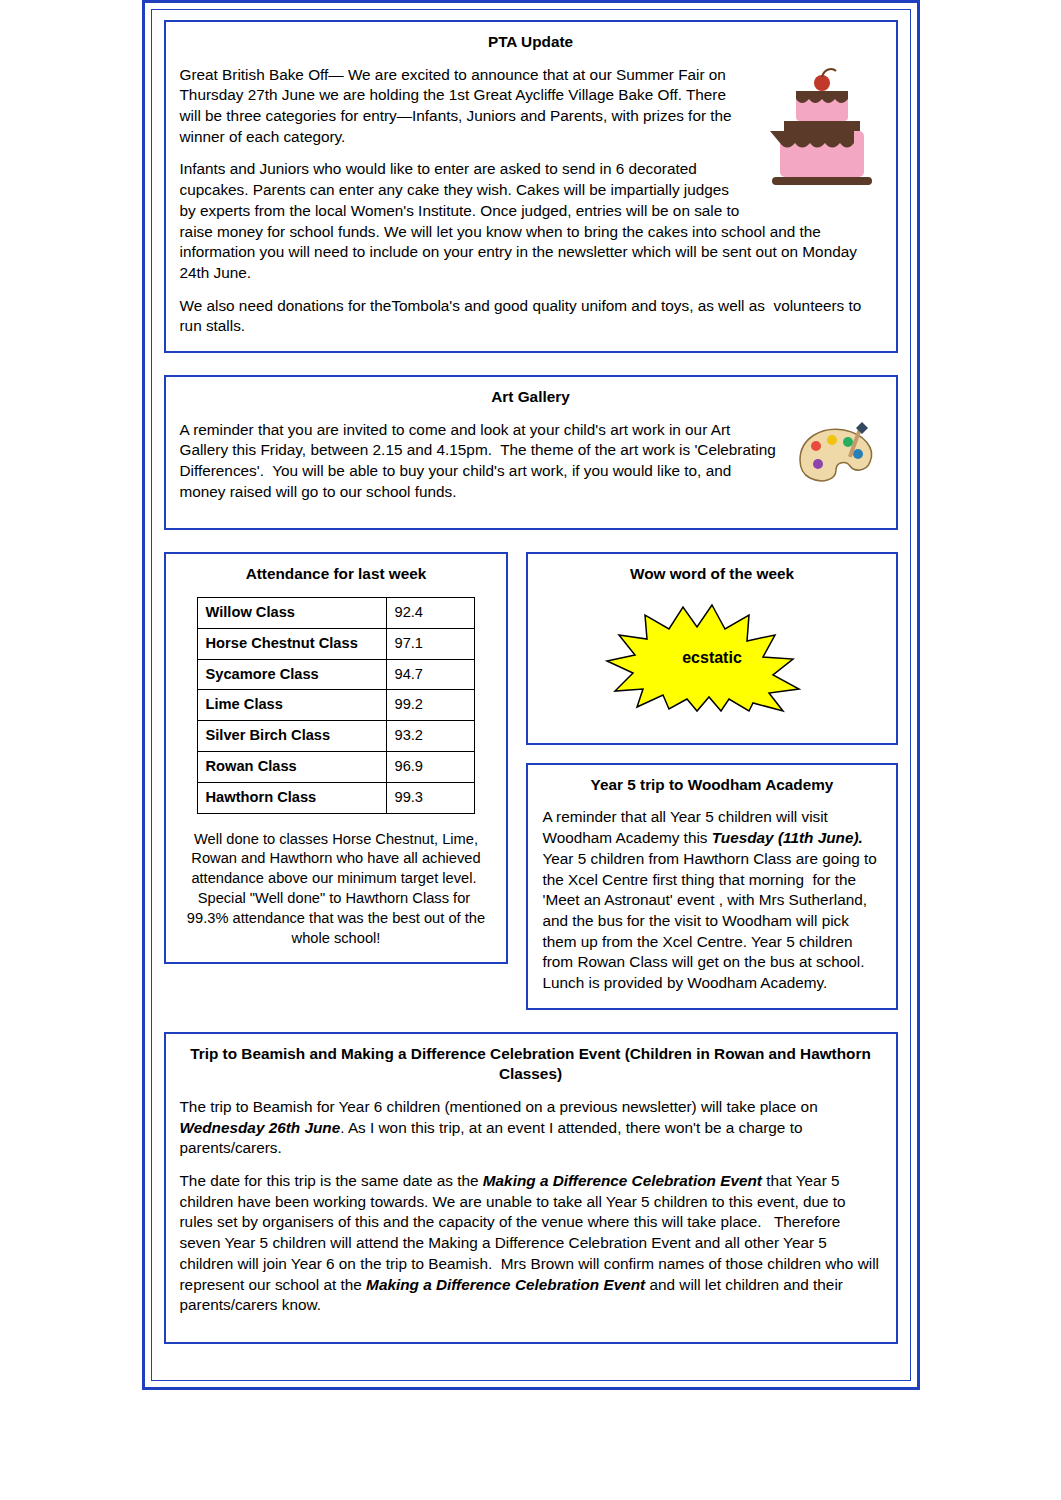PTA Update
Great British Bake Off— We are excited to announce that at our Summer Fair on Thursday 27th June we are holding the 1st Great Aycliffe Village Bake Off. There will be three categories for entry—Infants, Juniors and Parents, with prizes for the winner of each category.
Infants and Juniors who would like to enter are asked to send in 6 decorated cupcakes. Parents can enter any cake they wish. Cakes will be impartially judges by experts from the local Women's Institute. Once judged, entries will be on sale to raise money for school funds. We will let you know when to bring the cakes into school and the information you will need to include on your entry in the newsletter which will be sent out on Monday 24th June.
We also need donations for theTombola's and good quality unifom and toys, as well as volunteers to run stalls.
Art Gallery
A reminder that you are invited to come and look at your child's art work in our Art Gallery this Friday, between 2.15 and 4.15pm. The theme of the art work is 'Celebrating Differences'. You will be able to buy your child's art work, if you would like to, and money raised will go to our school funds.
Attendance for last week
| Willow Class | 92.4 |
| Horse Chestnut Class | 97.1 |
| Sycamore Class | 94.7 |
| Lime Class | 99.2 |
| Silver Birch Class | 93.2 |
| Rowan Class | 96.9 |
| Hawthorn Class | 99.3 |
Well done to classes Horse Chestnut, Lime, Rowan and Hawthorn who have all achieved attendance above our minimum target level. Special "Well done" to Hawthorn Class for 99.3% attendance that was the best out of the whole school!
Wow word of the week
ecstatic
Year 5 trip to Woodham Academy
A reminder that all Year 5 children will visit Woodham Academy this Tuesday (11th June). Year 5 children from Hawthorn Class are going to the Xcel Centre first thing that morning for the 'Meet an Astronaut' event , with Mrs Sutherland, and the bus for the visit to Woodham will pick them up from the Xcel Centre. Year 5 children from Rowan Class will get on the bus at school. Lunch is provided by Woodham Academy.
Trip to Beamish and Making a Difference Celebration Event (Children in Rowan and Hawthorn Classes)
The trip to Beamish for Year 6 children (mentioned on a previous newsletter) will take place on Wednesday 26th June. As I won this trip, at an event I attended, there won't be a charge to parents/carers.
The date for this trip is the same date as the Making a Difference Celebration Event that Year 5 children have been working towards. We are unable to take all Year 5 children to this event, due to rules set by organisers of this and the capacity of the venue where this will take place. Therefore seven Year 5 children will attend the Making a Difference Celebration Event and all other Year 5 children will join Year 6 on the trip to Beamish. Mrs Brown will confirm names of those children who will represent our school at the Making a Difference Celebration Event and will let children and their parents/carers know.